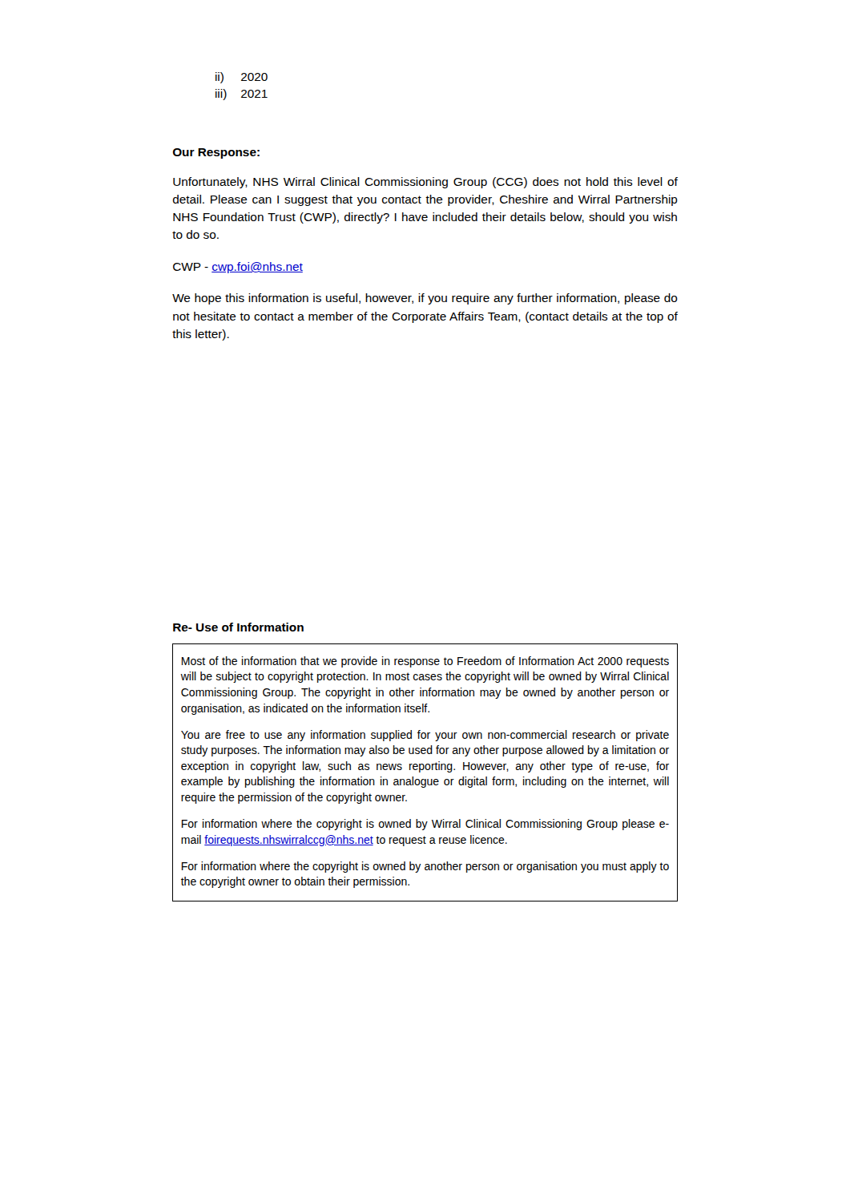ii) 2020
iii) 2021
Our Response:
Unfortunately, NHS Wirral Clinical Commissioning Group (CCG) does not hold this level of detail. Please can I suggest that you contact the provider, Cheshire and Wirral Partnership NHS Foundation Trust (CWP), directly? I have included their details below, should you wish to do so.
CWP - cwp.foi@nhs.net
We hope this information is useful, however, if you require any further information, please do not hesitate to contact a member of the Corporate Affairs Team, (contact details at the top of this letter).
Re- Use of Information
Most of the information that we provide in response to Freedom of Information Act 2000 requests will be subject to copyright protection. In most cases the copyright will be owned by Wirral Clinical Commissioning Group. The copyright in other information may be owned by another person or organisation, as indicated on the information itself.
You are free to use any information supplied for your own non-commercial research or private study purposes. The information may also be used for any other purpose allowed by a limitation or exception in copyright law, such as news reporting. However, any other type of re-use, for example by publishing the information in analogue or digital form, including on the internet, will require the permission of the copyright owner.
For information where the copyright is owned by Wirral Clinical Commissioning Group please e-mail foirequests.nhswirralccg@nhs.net to request a reuse licence.
For information where the copyright is owned by another person or organisation you must apply to the copyright owner to obtain their permission.